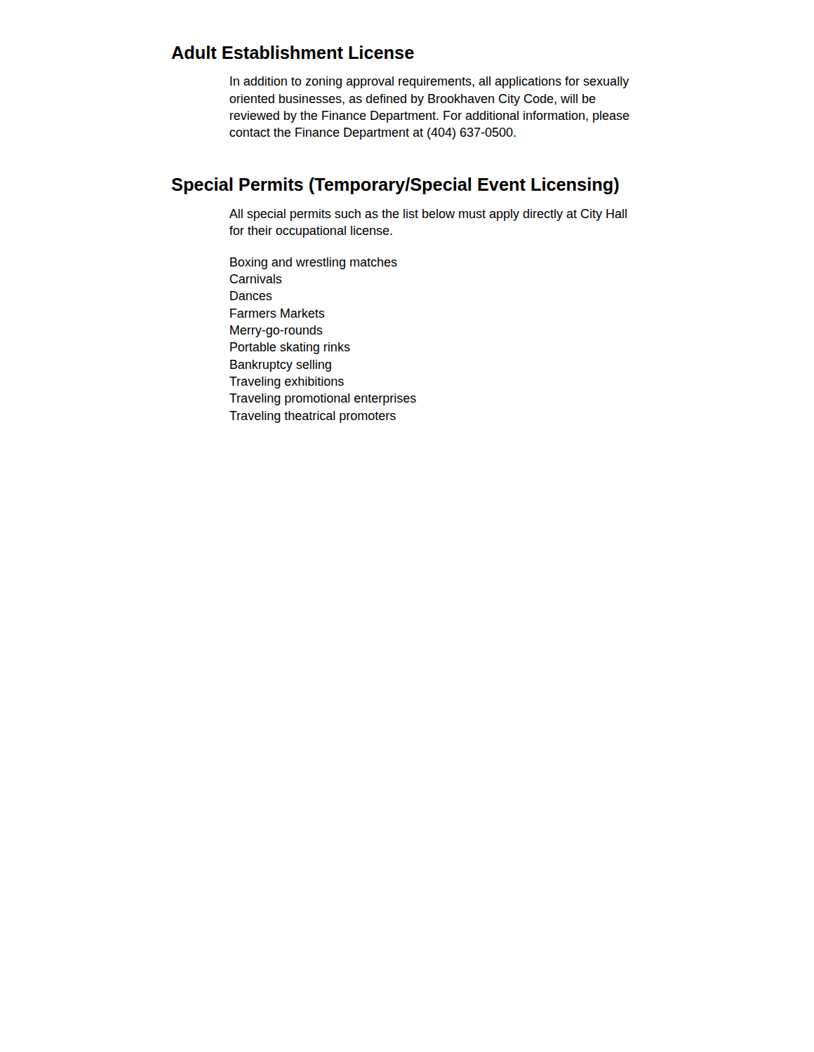Adult Establishment License
In addition to zoning approval requirements, all applications for sexually oriented businesses, as defined by Brookhaven City Code, will be reviewed by the Finance Department. For additional information, please contact the Finance Department at (404) 637-0500.
Special Permits (Temporary/Special Event Licensing)
All special permits such as the list below must apply directly at City Hall for their occupational license.
Boxing and wrestling matches
Carnivals
Dances
Farmers Markets
Merry-go-rounds
Portable skating rinks
Bankruptcy selling
Traveling exhibitions
Traveling promotional enterprises
Traveling theatrical promoters